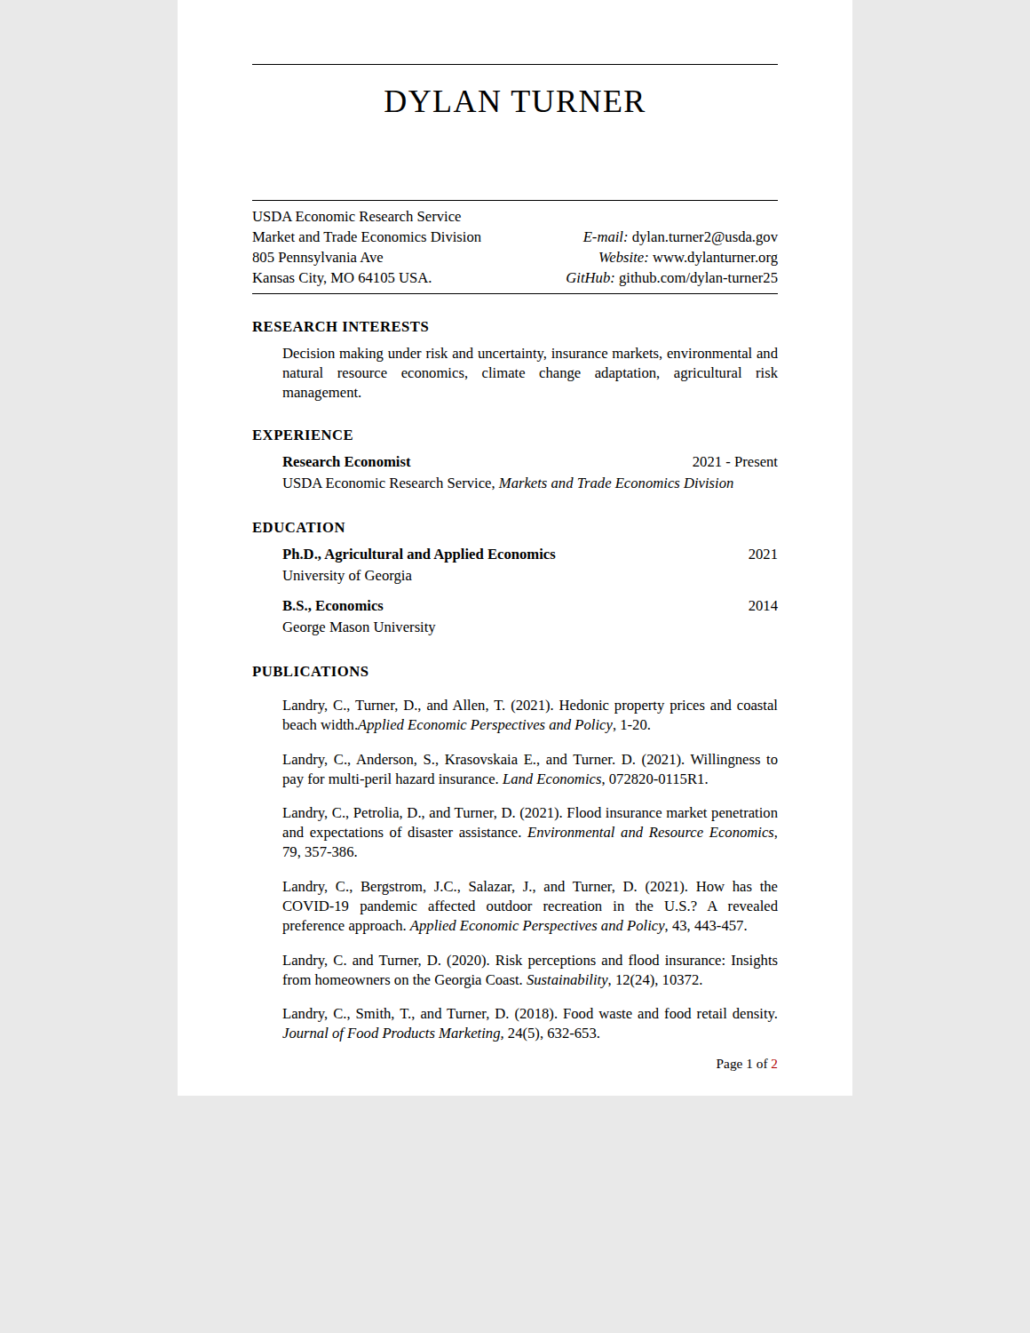DYLAN TURNER
| USDA Economic Research Service | |
| Market and Trade Economics Division | E-mail: dylan.turner2@usda.gov |
| 805 Pennsylvania Ave | Website: www.dylanturner.org |
| Kansas City, MO 64105 USA. | GitHub: github.com/dylan-turner25 |
RESEARCH INTERESTS
Decision making under risk and uncertainty, insurance markets, environmental and natural resource economics, climate change adaptation, agricultural risk management.
EXPERIENCE
| Research Economist | 2021 - Present |
| USDA Economic Research Service, Markets and Trade Economics Division |
EDUCATION
| Ph.D., Agricultural and Applied Economics | 2021 |
| University of Georgia |
| B.S., Economics | 2014 |
| George Mason University |
PUBLICATIONS
Landry, C., Turner, D., and Allen, T. (2021). Hedonic property prices and coastal beach width.Applied Economic Perspectives and Policy, 1-20.
Landry, C., Anderson, S., Krasovskaia E., and Turner. D. (2021). Willingness to pay for multi-peril hazard insurance. Land Economics, 072820-0115R1.
Landry, C., Petrolia, D., and Turner, D. (2021). Flood insurance market penetration and expectations of disaster assistance. Environmental and Resource Economics, 79, 357-386.
Landry, C., Bergstrom, J.C., Salazar, J., and Turner, D. (2021). How has the COVID-19 pandemic affected outdoor recreation in the U.S.? A revealed preference approach. Applied Economic Perspectives and Policy, 43, 443-457.
Landry, C. and Turner, D. (2020). Risk perceptions and flood insurance: Insights from homeowners on the Georgia Coast. Sustainability, 12(24), 10372.
Landry, C., Smith, T., and Turner, D. (2018). Food waste and food retail density. Journal of Food Products Marketing, 24(5), 632-653.
Page 1 of 2